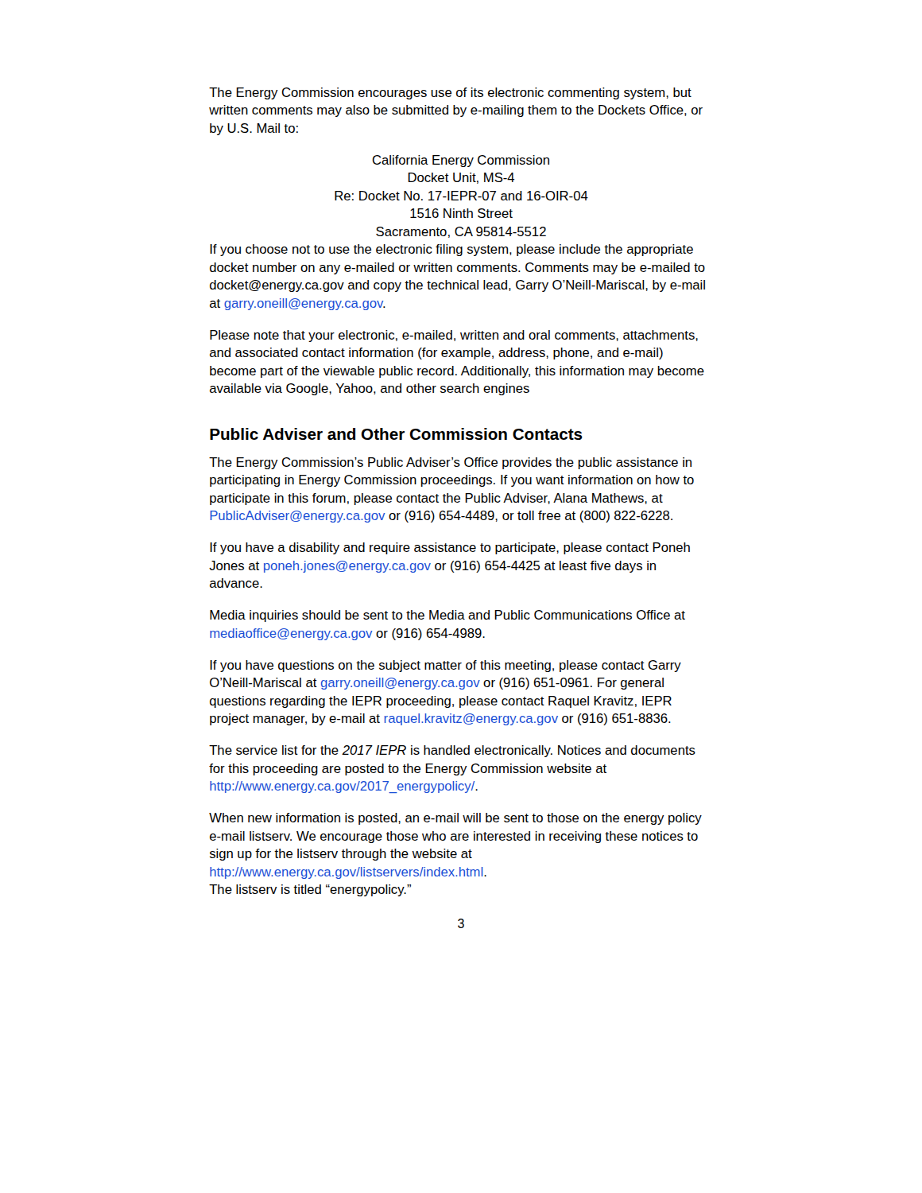The Energy Commission encourages use of its electronic commenting system, but written comments may also be submitted by e-mailing them to the Dockets Office, or by U.S. Mail to:
California Energy Commission
Docket Unit, MS-4
Re: Docket No. 17-IEPR-07 and 16-OIR-04
1516 Ninth Street
Sacramento, CA 95814-5512
If you choose not to use the electronic filing system, please include the appropriate docket number on any e-mailed or written comments. Comments may be e-mailed to docket@energy.ca.gov and copy the technical lead, Garry O’Neill-Mariscal, by e-mail at garry.oneill@energy.ca.gov.
Please note that your electronic, e-mailed, written and oral comments, attachments, and associated contact information (for example, address, phone, and e-mail) become part of the viewable public record. Additionally, this information may become available via Google, Yahoo, and other search engines
Public Adviser and Other Commission Contacts
The Energy Commission’s Public Adviser’s Office provides the public assistance in participating in Energy Commission proceedings. If you want information on how to participate in this forum, please contact the Public Adviser, Alana Mathews, at PublicAdviser@energy.ca.gov or (916) 654-4489, or toll free at (800) 822-6228.
If you have a disability and require assistance to participate, please contact Poneh Jones at poneh.jones@energy.ca.gov or (916) 654-4425 at least five days in advance.
Media inquiries should be sent to the Media and Public Communications Office at mediaoffice@energy.ca.gov or (916) 654-4989.
If you have questions on the subject matter of this meeting, please contact Garry O’Neill-Mariscal at garry.oneill@energy.ca.gov or (916) 651-0961. For general questions regarding the IEPR proceeding, please contact Raquel Kravitz, IEPR project manager, by e-mail at raquel.kravitz@energy.ca.gov or (916) 651-8836.
The service list for the 2017 IEPR is handled electronically. Notices and documents for this proceeding are posted to the Energy Commission website at http://www.energy.ca.gov/2017_energypolicy/.
When new information is posted, an e-mail will be sent to those on the energy policy e-mail listserv. We encourage those who are interested in receiving these notices to sign up for the listserv through the website at http://www.energy.ca.gov/listservers/index.html.
The listserv is titled “energypolicy.”
3